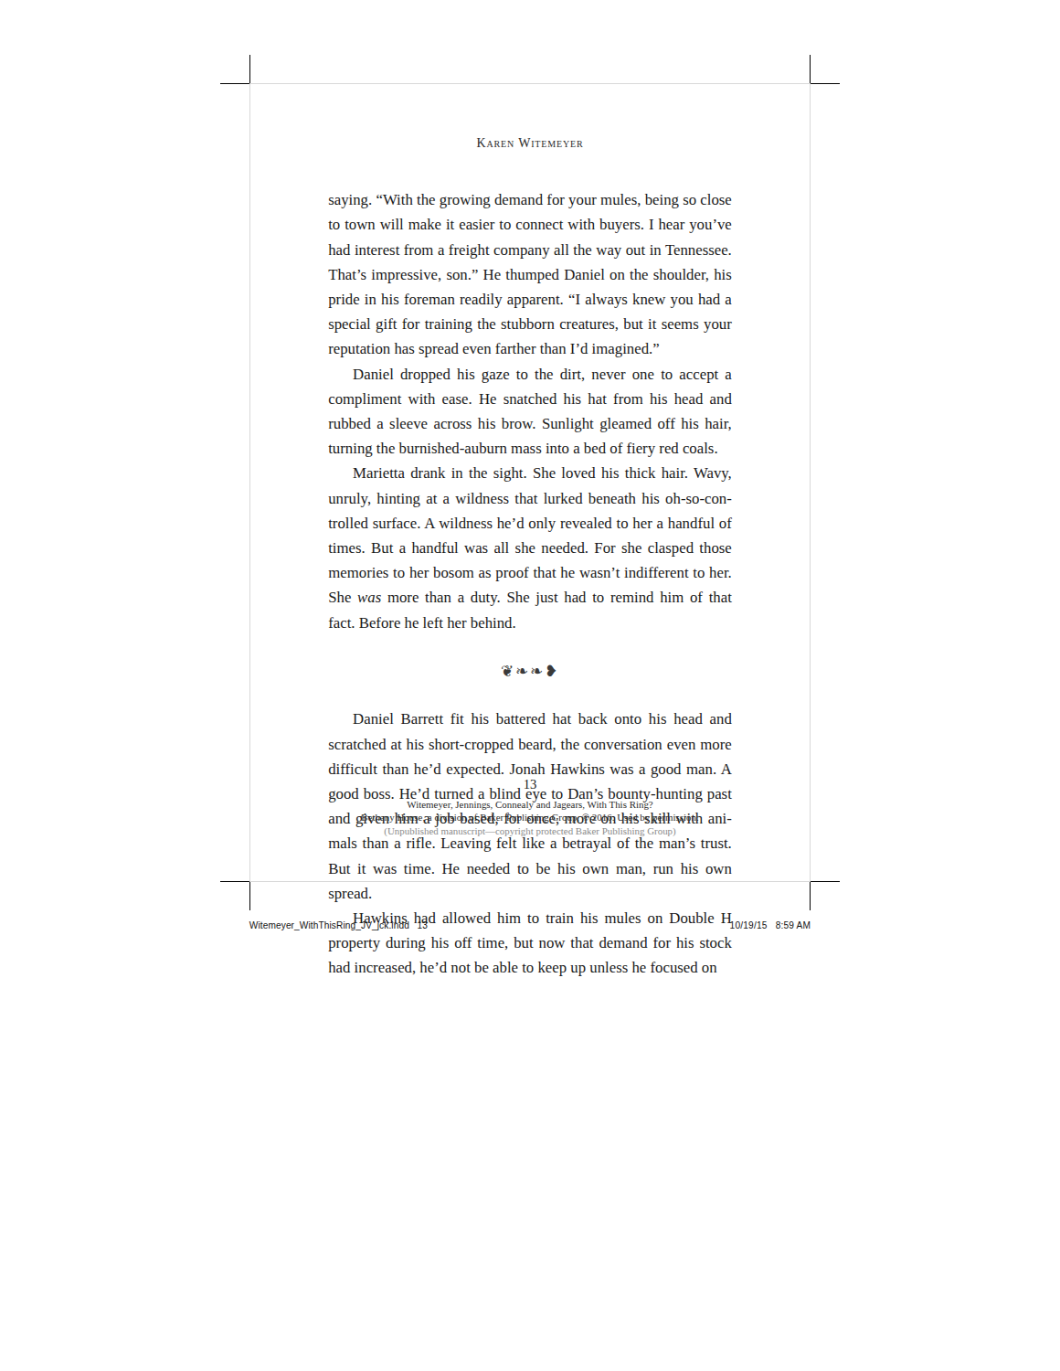Karen Witemeyer
saying. “With the growing demand for your mules, being so close to town will make it easier to connect with buyers. I hear you’ve had interest from a freight company all the way out in Tennessee. That’s impressive, son.” He thumped Daniel on the shoulder, his pride in his foreman readily apparent. “I always knew you had a special gift for training the stubborn creatures, but it seems your reputation has spread even farther than I’d imagined.”
Daniel dropped his gaze to the dirt, never one to accept a compliment with ease. He snatched his hat from his head and rubbed a sleeve across his brow. Sunlight gleamed off his hair, turning the burnished-auburn mass into a bed of fiery red coals.
Marietta drank in the sight. She loved his thick hair. Wavy, unruly, hinting at a wildness that lurked beneath his oh-so-controlled surface. A wildness he’d only revealed to her a handful of times. But a handful was all she needed. For she clasped those memories to her bosom as proof that he wasn’t indifferent to her. She was more than a duty. She just had to remind him of that fact. Before he left her behind.
❦❧❧❥
Daniel Barrett fit his battered hat back onto his head and scratched at his short-cropped beard, the conversation even more difficult than he’d expected. Jonah Hawkins was a good man. A good boss. He’d turned a blind eye to Dan’s bounty-hunting past and given him a job based, for once, more on his skill with animals than a rifle. Leaving felt like a betrayal of the man’s trust. But it was time. He needed to be his own man, run his own spread.
Hawkins had allowed him to train his mules on Double H property during his off time, but now that demand for his stock had increased, he’d not be able to keep up unless he focused on
13
Witemeyer, Jennings, Connealy and Jagears, With This Ring?
Bethany House, a division of Baker Publishing Group, © 2016. Used by permission.
(Unpublished manuscript—copyright protected Baker Publishing Group)
Witemeyer_WithThisRing_JV_jck.indd 13 10/19/15 8:59 AM